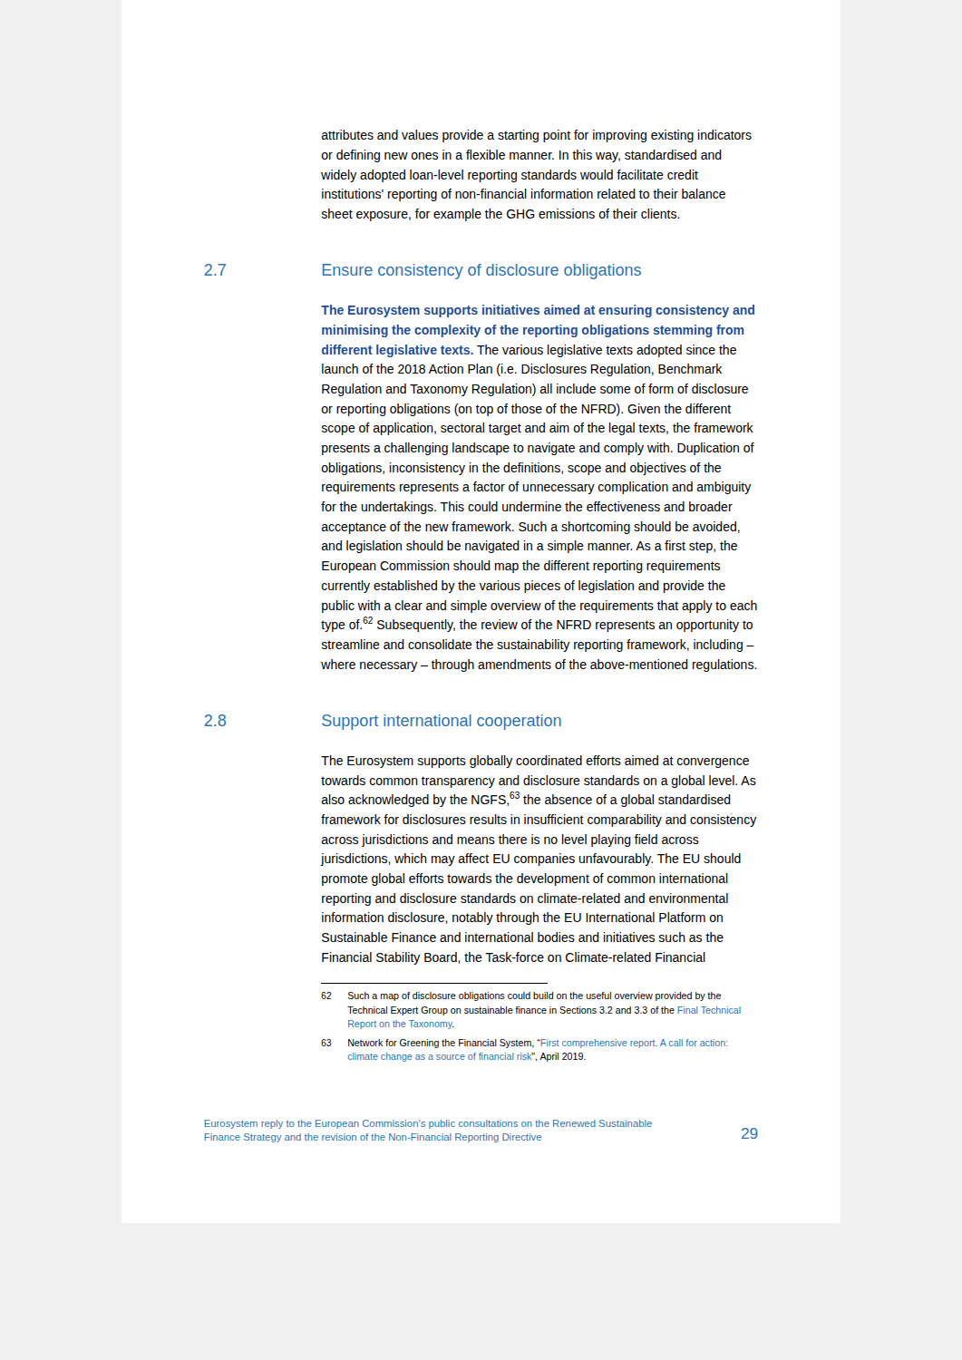attributes and values provide a starting point for improving existing indicators or defining new ones in a flexible manner. In this way, standardised and widely adopted loan-level reporting standards would facilitate credit institutions' reporting of non-financial information related to their balance sheet exposure, for example the GHG emissions of their clients.
2.7 Ensure consistency of disclosure obligations
The Eurosystem supports initiatives aimed at ensuring consistency and minimising the complexity of the reporting obligations stemming from different legislative texts. The various legislative texts adopted since the launch of the 2018 Action Plan (i.e. Disclosures Regulation, Benchmark Regulation and Taxonomy Regulation) all include some of form of disclosure or reporting obligations (on top of those of the NFRD). Given the different scope of application, sectoral target and aim of the legal texts, the framework presents a challenging landscape to navigate and comply with. Duplication of obligations, inconsistency in the definitions, scope and objectives of the requirements represents a factor of unnecessary complication and ambiguity for the undertakings. This could undermine the effectiveness and broader acceptance of the new framework. Such a shortcoming should be avoided, and legislation should be navigated in a simple manner. As a first step, the European Commission should map the different reporting requirements currently established by the various pieces of legislation and provide the public with a clear and simple overview of the requirements that apply to each type of.62 Subsequently, the review of the NFRD represents an opportunity to streamline and consolidate the sustainability reporting framework, including – where necessary – through amendments of the above-mentioned regulations.
2.8 Support international cooperation
The Eurosystem supports globally coordinated efforts aimed at convergence towards common transparency and disclosure standards on a global level. As also acknowledged by the NGFS,63 the absence of a global standardised framework for disclosures results in insufficient comparability and consistency across jurisdictions and means there is no level playing field across jurisdictions, which may affect EU companies unfavourably. The EU should promote global efforts towards the development of common international reporting and disclosure standards on climate-related and environmental information disclosure, notably through the EU International Platform on Sustainable Finance and international bodies and initiatives such as the Financial Stability Board, the Task-force on Climate-related Financial
62
Such a map of disclosure obligations could build on the useful overview provided by the Technical Expert Group on sustainable finance in Sections 3.2 and 3.3 of the Final Technical Report on the Taxonomy.
63
Network for Greening the Financial System, “First comprehensive report. A call for action: climate change as a source of financial risk", April 2019.
Eurosystem reply to the European Commission's public consultations on the Renewed Sustainable Finance Strategy and the revision of the Non-Financial Reporting Directive
29